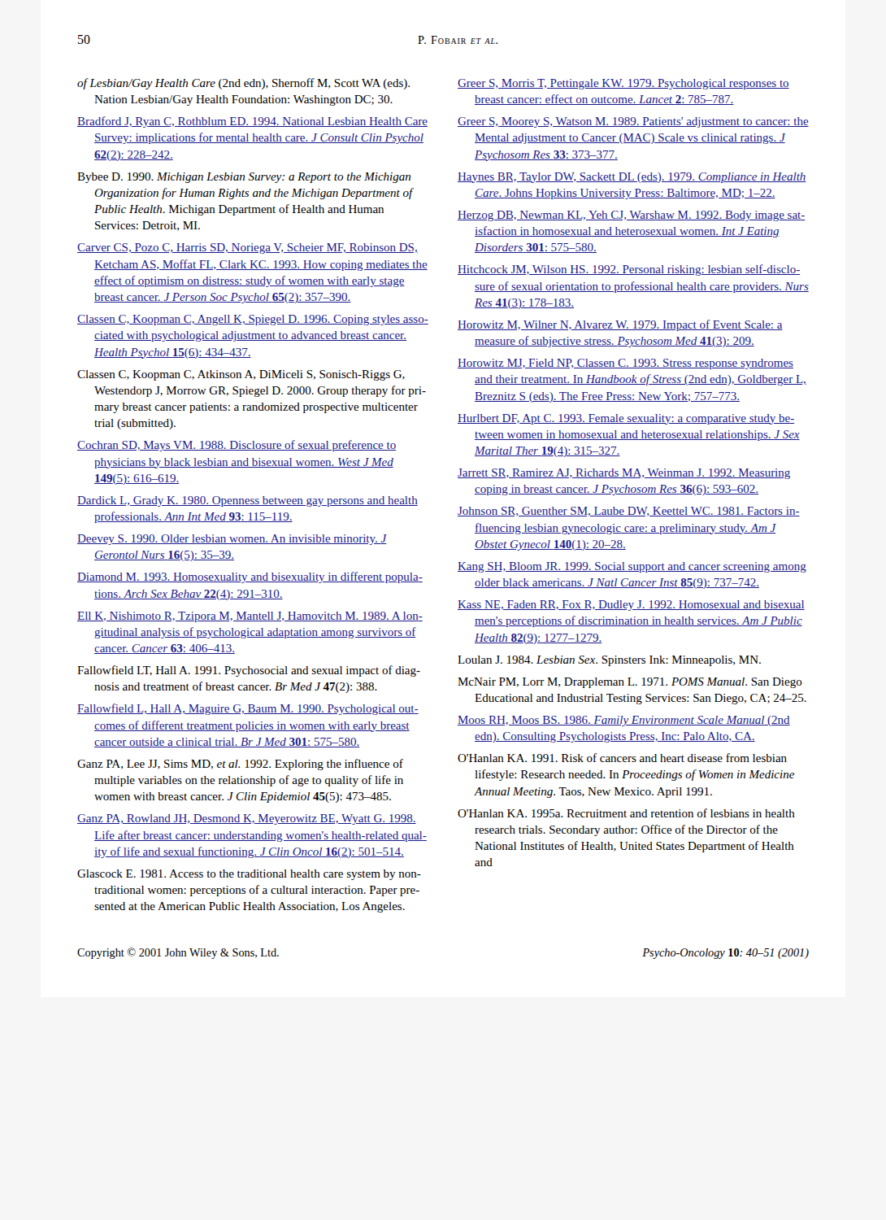50
P. Fobair et al.
of Lesbian/Gay Health Care (2nd edn), Shernoff M, Scott WA (eds). Nation Lesbian/Gay Health Foundation: Washington DC; 30.
Bradford J, Ryan C, Rothblum ED. 1994. National Lesbian Health Care Survey: implications for mental health care. J Consult Clin Psychol 62(2): 228–242.
Bybee D. 1990. Michigan Lesbian Survey: a Report to the Michigan Organization for Human Rights and the Michigan Department of Public Health. Michigan Department of Health and Human Services: Detroit, MI.
Carver CS, Pozo C, Harris SD, Noriega V, Scheier MF, Robinson DS, Ketcham AS, Moffat FL, Clark KC. 1993. How coping mediates the effect of optimism on distress: study of women with early stage breast cancer. J Person Soc Psychol 65(2): 357–390.
Classen C, Koopman C, Angell K, Spiegel D. 1996. Coping styles associated with psychological adjustment to advanced breast cancer. Health Psychol 15(6): 434–437.
Classen C, Koopman C, Atkinson A, DiMiceli S, Sonisch-Riggs G, Westendorp J, Morrow GR, Spiegel D. 2000. Group therapy for primary breast cancer patients: a randomized prospective multicenter trial (submitted).
Cochran SD, Mays VM. 1988. Disclosure of sexual preference to physicians by black lesbian and bisexual women. West J Med 149(5): 616–619.
Dardick L, Grady K. 1980. Openness between gay persons and health professionals. Ann Int Med 93: 115–119.
Deevey S. 1990. Older lesbian women. An invisible minority. J Gerontol Nurs 16(5): 35–39.
Diamond M. 1993. Homosexuality and bisexuality in different populations. Arch Sex Behav 22(4): 291–310.
Ell K, Nishimoto R, Tzipora M, Mantell J, Hamovitch M. 1989. A longitudinal analysis of psychological adaptation among survivors of cancer. Cancer 63: 406–413.
Fallowfield LT, Hall A. 1991. Psychosocial and sexual impact of diagnosis and treatment of breast cancer. Br Med J 47(2): 388.
Fallowfield L, Hall A, Maguire G, Baum M. 1990. Psychological outcomes of different treatment policies in women with early breast cancer outside a clinical trial. Br J Med 301: 575–580.
Ganz PA, Lee JJ, Sims MD, et al. 1992. Exploring the influence of multiple variables on the relationship of age to quality of life in women with breast cancer. J Clin Epidemiol 45(5): 473–485.
Ganz PA, Rowland JH, Desmond K, Meyerowitz BE, Wyatt G. 1998. Life after breast cancer: understanding women's health-related quality of life and sexual functioning. J Clin Oncol 16(2): 501–514.
Glascock E. 1981. Access to the traditional health care system by nontraditional women: perceptions of a cultural interaction. Paper presented at the American Public Health Association, Los Angeles.
Greer S, Morris T, Pettingale KW. 1979. Psychological responses to breast cancer: effect on outcome. Lancet 2: 785–787.
Greer S, Moorey S, Watson M. 1989. Patients' adjustment to cancer: the Mental adjustment to Cancer (MAC) Scale vs clinical ratings. J Psychosom Res 33: 373–377.
Haynes BR, Taylor DW, Sackett DL (eds). 1979. Compliance in Health Care. Johns Hopkins University Press: Baltimore, MD; 1–22.
Herzog DB, Newman KL, Yeh CJ, Warshaw M. 1992. Body image satisfaction in homosexual and heterosexual women. Int J Eating Disorders 301: 575–580.
Hitchcock JM, Wilson HS. 1992. Personal risking: lesbian self-disclosure of sexual orientation to professional health care providers. Nurs Res 41(3): 178–183.
Horowitz M, Wilner N, Alvarez W. 1979. Impact of Event Scale: a measure of subjective stress. Psychosom Med 41(3): 209.
Horowitz MJ, Field NP, Classen C. 1993. Stress response syndromes and their treatment. In Handbook of Stress (2nd edn), Goldberger L, Breznitz S (eds). The Free Press: New York; 757–773.
Hurlbert DF, Apt C. 1993. Female sexuality: a comparative study between women in homosexual and heterosexual relationships. J Sex Marital Ther 19(4): 315–327.
Jarrett SR, Ramirez AJ, Richards MA, Weinman J. 1992. Measuring coping in breast cancer. J Psychosom Res 36(6): 593–602.
Johnson SR, Guenther SM, Laube DW, Keettel WC. 1981. Factors influencing lesbian gynecologic care: a preliminary study. Am J Obstet Gynecol 140(1): 20–28.
Kang SH, Bloom JR. 1999. Social support and cancer screening among older black americans. J Natl Cancer Inst 85(9): 737–742.
Kass NE, Faden RR, Fox R, Dudley J. 1992. Homosexual and bisexual men's perceptions of discrimination in health services. Am J Public Health 82(9): 1277–1279.
Loulan J. 1984. Lesbian Sex. Spinsters Ink: Minneapolis, MN.
McNair PM, Lorr M, Drappleman L. 1971. POMS Manual. San Diego Educational and Industrial Testing Services: San Diego, CA; 24–25.
Moos RH, Moos BS. 1986. Family Environment Scale Manual (2nd edn). Consulting Psychologists Press, Inc: Palo Alto, CA.
O'Hanlan KA. 1991. Risk of cancers and heart disease from lesbian lifestyle: Research needed. In Proceedings of Women in Medicine Annual Meeting. Taos, New Mexico. April 1991.
O'Hanlan KA. 1995a. Recruitment and retention of lesbians in health research trials. Secondary author: Office of the Director of the National Institutes of Health, United States Department of Health and
Copyright © 2001 John Wiley & Sons, Ltd.
Psycho-Oncology 10: 40–51 (2001)